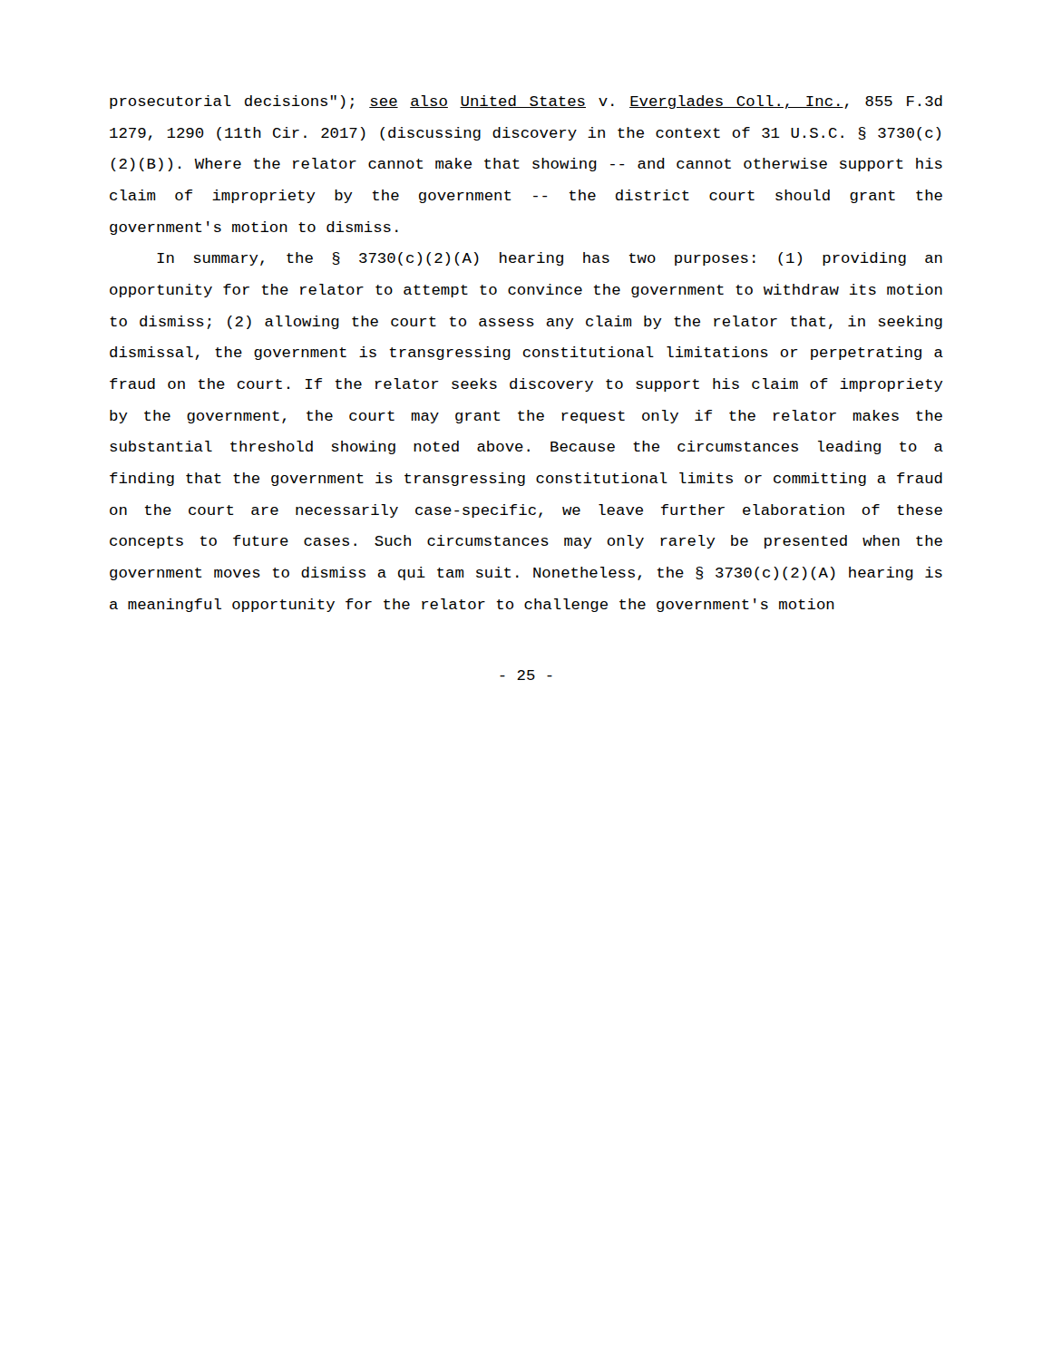prosecutorial decisions"); see also United States v. Everglades Coll., Inc., 855 F.3d 1279, 1290 (11th Cir. 2017) (discussing discovery in the context of 31 U.S.C. § 3730(c)(2)(B)). Where the relator cannot make that showing -- and cannot otherwise support his claim of impropriety by the government -- the district court should grant the government's motion to dismiss.
In summary, the § 3730(c)(2)(A) hearing has two purposes: (1) providing an opportunity for the relator to attempt to convince the government to withdraw its motion to dismiss; (2) allowing the court to assess any claim by the relator that, in seeking dismissal, the government is transgressing constitutional limitations or perpetrating a fraud on the court. If the relator seeks discovery to support his claim of impropriety by the government, the court may grant the request only if the relator makes the substantial threshold showing noted above. Because the circumstances leading to a finding that the government is transgressing constitutional limits or committing a fraud on the court are necessarily case-specific, we leave further elaboration of these concepts to future cases. Such circumstances may only rarely be presented when the government moves to dismiss a qui tam suit. Nonetheless, the § 3730(c)(2)(A) hearing is a meaningful opportunity for the relator to challenge the government's motion
- 25 -